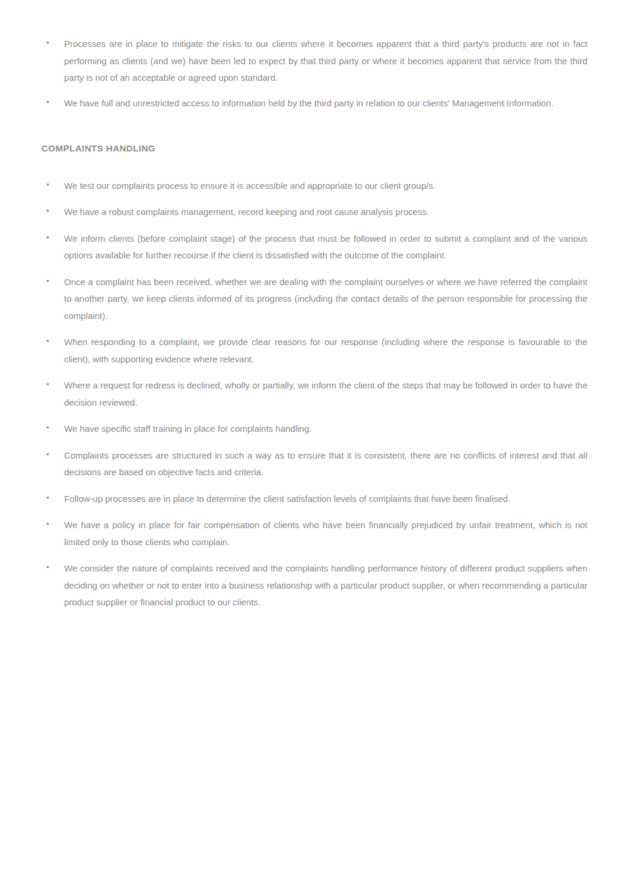Processes are in place to mitigate the risks to our clients where it becomes apparent that a third party's products are not in fact performing as clients (and we) have been led to expect by that third party or where it becomes apparent that service from the third party is not of an acceptable or agreed upon standard.
We have full and unrestricted access to information held by the third party in relation to our clients' Management Information.
COMPLAINTS HANDLING
We test our complaints process to ensure it is accessible and appropriate to our client group/s.
We have a robust complaints management, record keeping and root cause analysis process.
We inform clients (before complaint stage) of the process that must be followed in order to submit a complaint and of the various options available for further recourse if the client is dissatisfied with the outcome of the complaint.
Once a complaint has been received, whether we are dealing with the complaint ourselves or where we have referred the complaint to another party, we keep clients informed of its progress (including the contact details of the person responsible for processing the complaint).
When responding to a complaint, we provide clear reasons for our response (including where the response is favourable to the client), with supporting evidence where relevant.
Where a request for redress is declined, wholly or partially, we inform the client of the steps that may be followed in order to have the decision reviewed.
We have specific staff training in place for complaints handling.
Complaints processes are structured in such a way as to ensure that it is consistent, there are no conflicts of interest and that all decisions are based on objective facts and criteria.
Follow-up processes are in place to determine the client satisfaction levels of complaints that have been finalised.
We have a policy in place for fair compensation of clients who have been financially prejudiced by unfair treatment, which is not limited only to those clients who complain.
We consider the nature of complaints received and the complaints handling performance history of different product suppliers when deciding on whether or not to enter into a business relationship with a particular product supplier, or when recommending a particular product supplier or financial product to our clients.